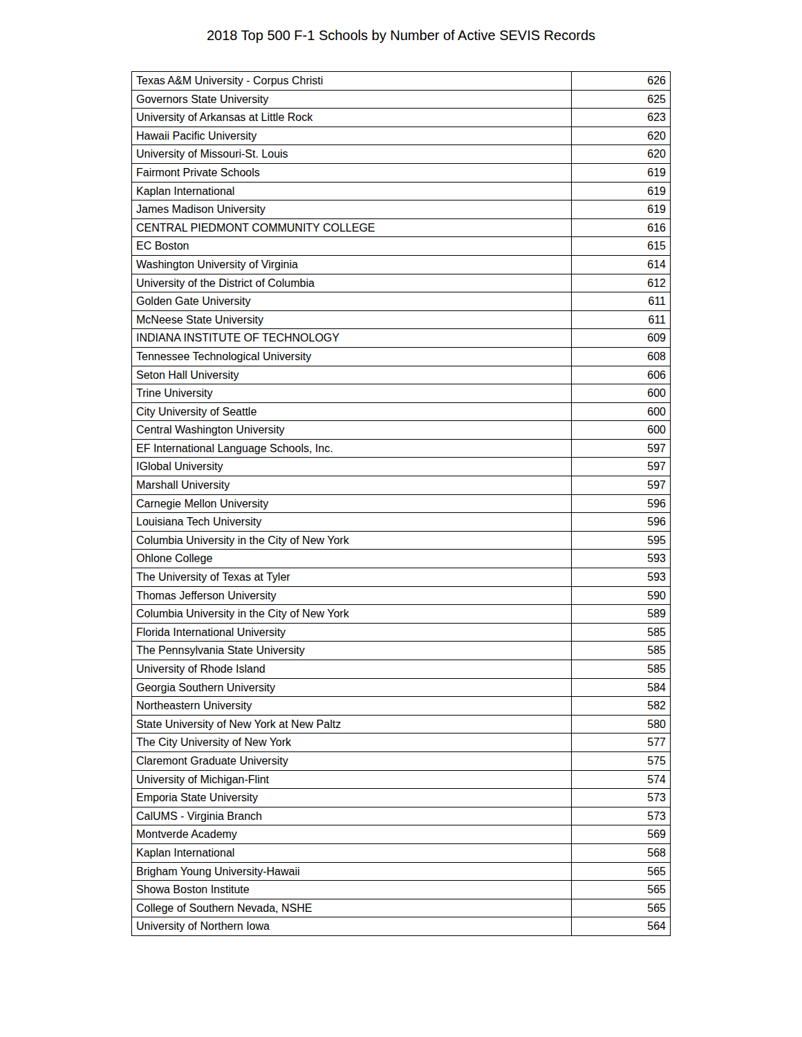2018 Top 500 F-1 Schools by Number of Active SEVIS Records
| Texas A&M University - Corpus Christi | 626 |
| Governors State University | 625 |
| University of Arkansas at Little Rock | 623 |
| Hawaii Pacific University | 620 |
| University of Missouri-St. Louis | 620 |
| Fairmont Private Schools | 619 |
| Kaplan International | 619 |
| James Madison University | 619 |
| CENTRAL PIEDMONT COMMUNITY COLLEGE | 616 |
| EC Boston | 615 |
| Washington University of Virginia | 614 |
| University of the District of Columbia | 612 |
| Golden Gate University | 611 |
| McNeese State University | 611 |
| INDIANA INSTITUTE OF TECHNOLOGY | 609 |
| Tennessee Technological University | 608 |
| Seton Hall University | 606 |
| Trine University | 600 |
| City University of Seattle | 600 |
| Central Washington University | 600 |
| EF International Language Schools, Inc. | 597 |
| IGlobal University | 597 |
| Marshall University | 597 |
| Carnegie Mellon University | 596 |
| Louisiana Tech University | 596 |
| Columbia University in the City of New York | 595 |
| Ohlone College | 593 |
| The University of Texas at Tyler | 593 |
| Thomas Jefferson University | 590 |
| Columbia University in the City of New York | 589 |
| Florida International University | 585 |
| The Pennsylvania State University | 585 |
| University of Rhode Island | 585 |
| Georgia Southern University | 584 |
| Northeastern University | 582 |
| State University of New York at New Paltz | 580 |
| The City University of New York | 577 |
| Claremont Graduate University | 575 |
| University of Michigan-Flint | 574 |
| Emporia State University | 573 |
| CalUMS - Virginia Branch | 573 |
| Montverde Academy | 569 |
| Kaplan International | 568 |
| Brigham Young University-Hawaii | 565 |
| Showa Boston Institute | 565 |
| College of Southern Nevada, NSHE | 565 |
| University of Northern Iowa | 564 |